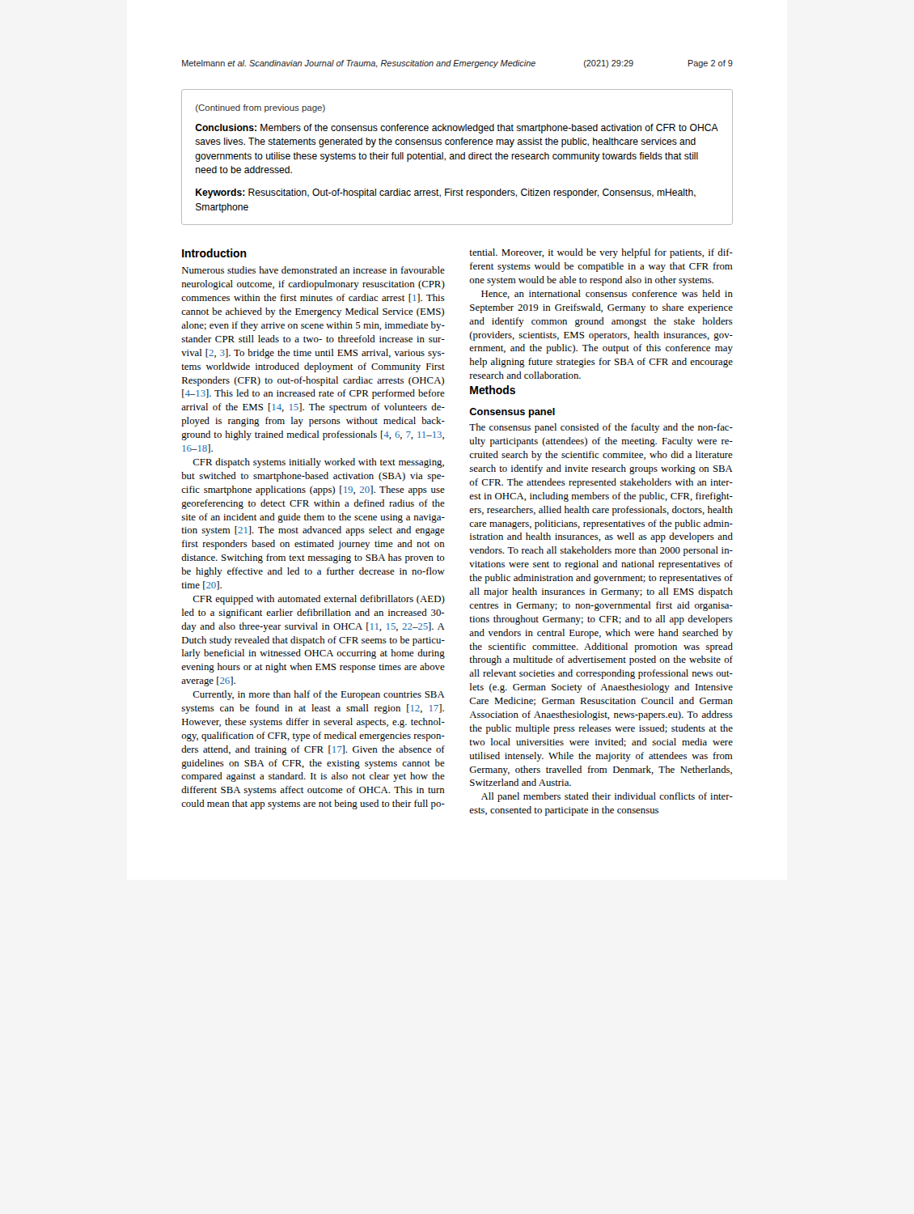Metelmann et al. Scandinavian Journal of Trauma, Resuscitation and Emergency Medicine
(2021) 29:29
Page 2 of 9
(Continued from previous page)
Conclusions: Members of the consensus conference acknowledged that smartphone-based activation of CFR to OHCA saves lives. The statements generated by the consensus conference may assist the public, healthcare services and governments to utilise these systems to their full potential, and direct the research community towards fields that still need to be addressed.
Keywords: Resuscitation, Out-of-hospital cardiac arrest, First responders, Citizen responder, Consensus, mHealth, Smartphone
Introduction
Numerous studies have demonstrated an increase in favourable neurological outcome, if cardiopulmonary resuscitation (CPR) commences within the first minutes of cardiac arrest [1]. This cannot be achieved by the Emergency Medical Service (EMS) alone; even if they arrive on scene within 5 min, immediate bystander CPR still leads to a two- to threefold increase in survival [2, 3]. To bridge the time until EMS arrival, various systems worldwide introduced deployment of Community First Responders (CFR) to out-of-hospital cardiac arrests (OHCA) [4–13]. This led to an increased rate of CPR performed before arrival of the EMS [14, 15]. The spectrum of volunteers deployed is ranging from lay persons without medical background to highly trained medical professionals [4, 6, 7, 11–13, 16–18].
CFR dispatch systems initially worked with text messaging, but switched to smartphone-based activation (SBA) via specific smartphone applications (apps) [19, 20]. These apps use georeferencing to detect CFR within a defined radius of the site of an incident and guide them to the scene using a navigation system [21]. The most advanced apps select and engage first responders based on estimated journey time and not on distance. Switching from text messaging to SBA has proven to be highly effective and led to a further decrease in no-flow time [20].
CFR equipped with automated external defibrillators (AED) led to a significant earlier defibrillation and an increased 30-day and also three-year survival in OHCA [11, 15, 22–25]. A Dutch study revealed that dispatch of CFR seems to be particularly beneficial in witnessed OHCA occurring at home during evening hours or at night when EMS response times are above average [26].
Currently, in more than half of the European countries SBA systems can be found in at least a small region [12, 17]. However, these systems differ in several aspects, e.g. technology, qualification of CFR, type of medical emergencies responders attend, and training of CFR [17]. Given the absence of guidelines on SBA of CFR, the existing systems cannot be compared against a standard. It is also not clear yet how the different SBA systems affect outcome of OHCA. This in turn could mean that app systems are not being used to their full potential. Moreover, it would be very helpful for patients, if different systems would be compatible in a way that CFR from one system would be able to respond also in other systems.
Hence, an international consensus conference was held in September 2019 in Greifswald, Germany to share experience and identify common ground amongst the stake holders (providers, scientists, EMS operators, health insurances, government, and the public). The output of this conference may help aligning future strategies for SBA of CFR and encourage research and collaboration.
Methods
Consensus panel
The consensus panel consisted of the faculty and the non-faculty participants (attendees) of the meeting. Faculty were recruited search by the scientific commitee, who did a literature search to identify and invite research groups working on SBA of CFR. The attendees represented stakeholders with an interest in OHCA, including members of the public, CFR, firefighters, researchers, allied health care professionals, doctors, health care managers, politicians, representatives of the public administration and health insurances, as well as app developers and vendors. To reach all stakeholders more than 2000 personal invitations were sent to regional and national representatives of the public administration and government; to representatives of all major health insurances in Germany; to all EMS dispatch centres in Germany; to non-governmental first aid organisations throughout Germany; to CFR; and to all app developers and vendors in central Europe, which were hand searched by the scientific committee. Additional promotion was spread through a multitude of advertisement posted on the website of all relevant societies and corresponding professional news outlets (e.g. German Society of Anaesthesiology and Intensive Care Medicine; German Resuscitation Council and German Association of Anaesthesiologist, news-papers.eu). To address the public multiple press releases were issued; students at the two local universities were invited; and social media were utilised intensely. While the majority of attendees was from Germany, others travelled from Denmark, The Netherlands, Switzerland and Austria.
All panel members stated their individual conflicts of interests, consented to participate in the consensus